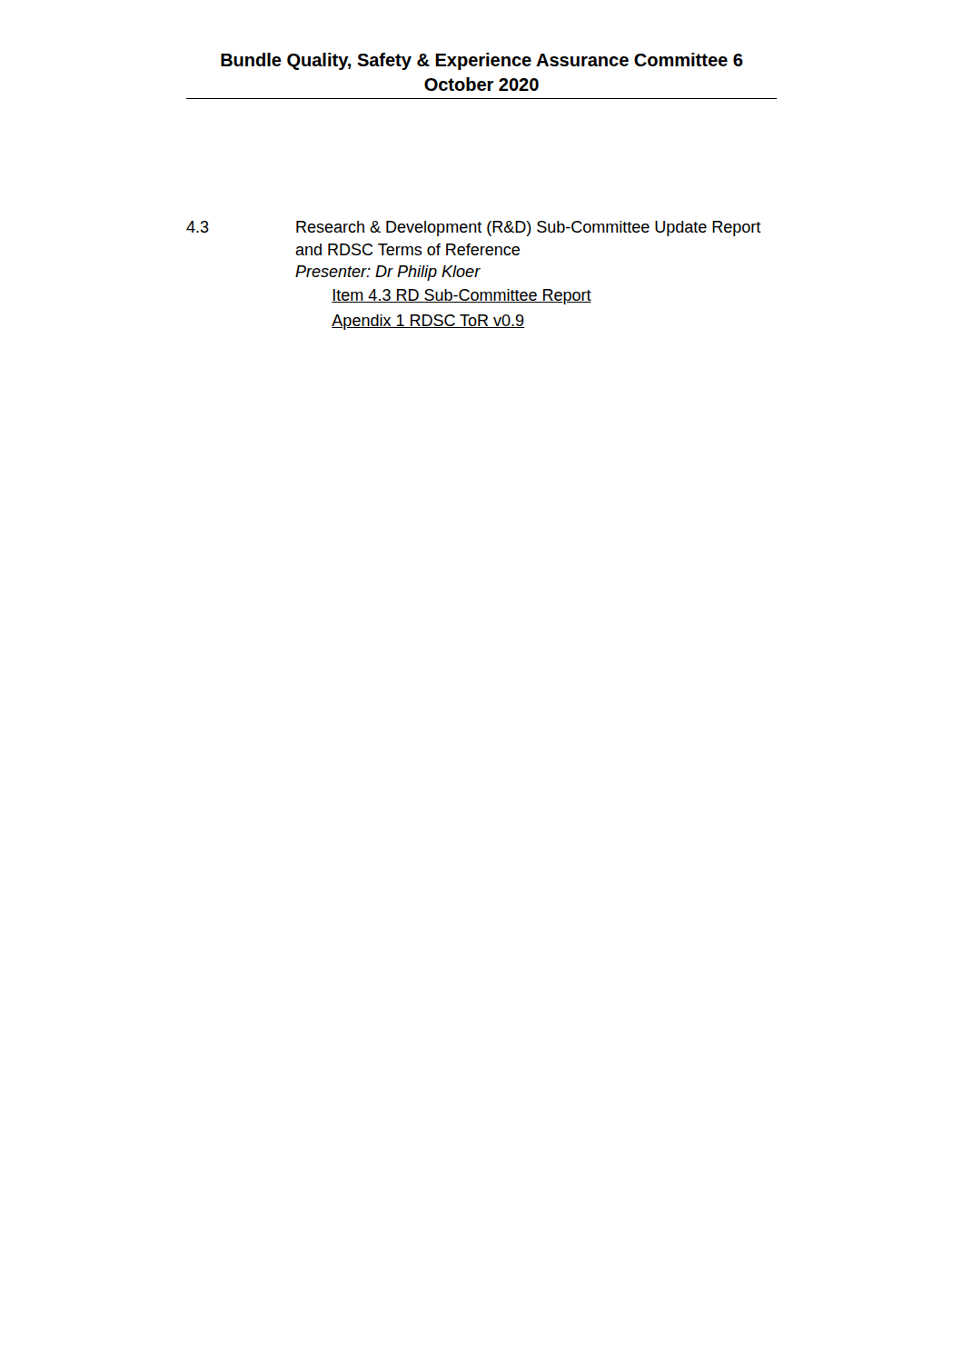Bundle Quality, Safety & Experience Assurance Committee 6 October 2020
4.3
Research & Development (R&D) Sub-Committee Update Report and RDSC Terms of Reference
Presenter: Dr Philip Kloer
Item 4.3 RD Sub-Committee Report Apendix 1 RDSC ToR v0.9